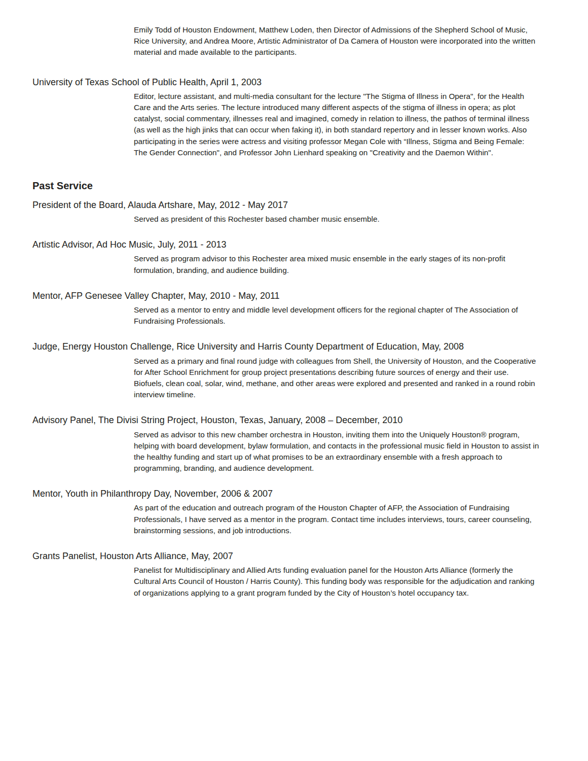Emily Todd of Houston Endowment, Matthew Loden, then Director of Admissions of the Shepherd School of Music, Rice University, and Andrea Moore, Artistic Administrator of Da Camera of Houston were incorporated into the written material and made available to the participants.
University of Texas School of Public Health, April 1, 2003
Editor, lecture assistant, and multi-media consultant for the lecture "The Stigma of Illness in Opera", for the Health Care and the Arts series. The lecture introduced many different aspects of the stigma of illness in opera; as plot catalyst, social commentary, illnesses real and imagined, comedy in relation to illness, the pathos of terminal illness (as well as the high jinks that can occur when faking it), in both standard repertory and in lesser known works. Also participating in the series were actress and visiting professor Megan Cole with “Illness, Stigma and Being Female: The Gender Connection", and Professor John Lienhard speaking on "Creativity and the Daemon Within".
Past Service
President of the Board, Alauda Artshare, May, 2012 - May 2017
Served as president of this Rochester based chamber music ensemble.
Artistic Advisor, Ad Hoc Music, July, 2011 - 2013
Served as program advisor to this Rochester area mixed music ensemble in the early stages of its non-profit formulation, branding, and audience building.
Mentor, AFP Genesee Valley Chapter, May, 2010 - May, 2011
Served as a mentor to entry and middle level development officers for the regional chapter of The Association of Fundraising Professionals.
Judge, Energy Houston Challenge, Rice University and Harris County Department of Education, May, 2008
Served as a primary and final round judge with colleagues from Shell, the University of Houston, and the Cooperative for After School Enrichment for group project presentations describing future sources of energy and their use. Biofuels, clean coal, solar, wind, methane, and other areas were explored and presented and ranked in a round robin interview timeline.
Advisory Panel, The Divisi String Project, Houston, Texas, January, 2008 – December, 2010
Served as advisor to this new chamber orchestra in Houston, inviting them into the Uniquely Houston® program, helping with board development, bylaw formulation, and contacts in the professional music field in Houston to assist in the healthy funding and start up of what promises to be an extraordinary ensemble with a fresh approach to programming, branding, and audience development.
Mentor, Youth in Philanthropy Day, November, 2006 & 2007
As part of the education and outreach program of the Houston Chapter of AFP, the Association of Fundraising Professionals, I have served as a mentor in the program. Contact time includes interviews, tours, career counseling, brainstorming sessions, and job introductions.
Grants Panelist, Houston Arts Alliance, May, 2007
Panelist for Multidisciplinary and Allied Arts funding evaluation panel for the Houston Arts Alliance (formerly the Cultural Arts Council of Houston / Harris County). This funding body was responsible for the adjudication and ranking of organizations applying to a grant program funded by the City of Houston’s hotel occupancy tax.